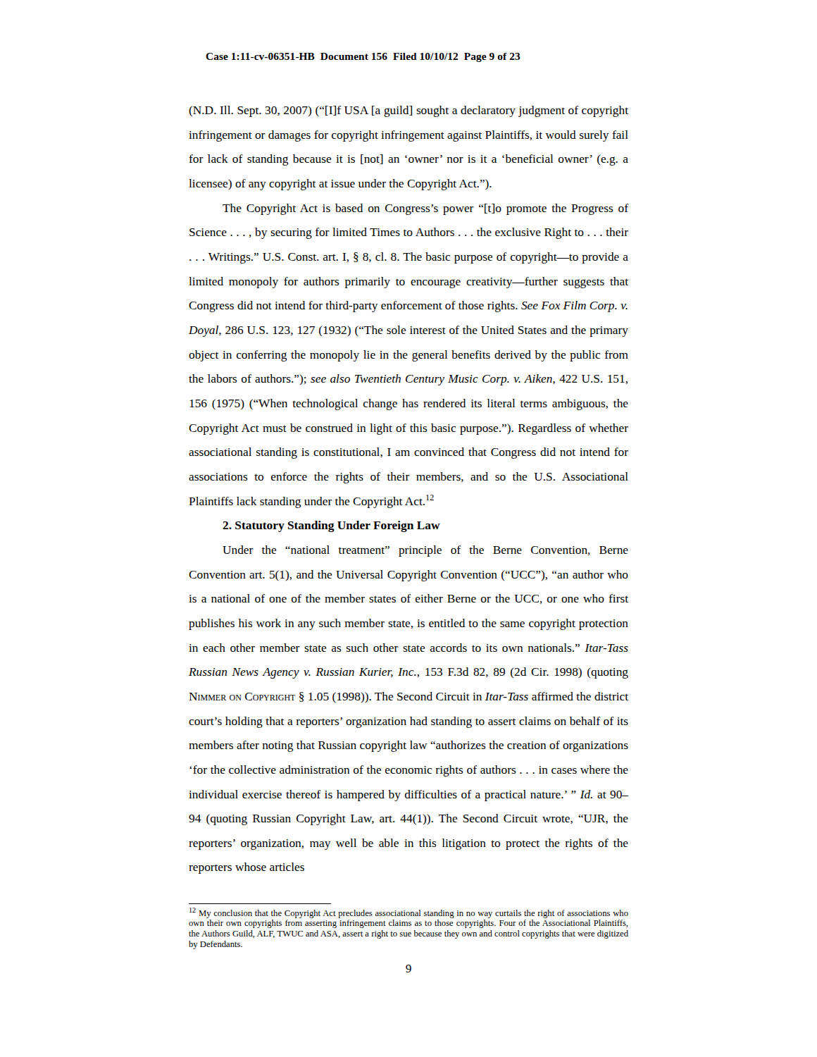Case 1:11-cv-06351-HB Document 156 Filed 10/10/12 Page 9 of 23
(N.D. Ill. Sept. 30, 2007) (“[I]f USA [a guild] sought a declaratory judgment of copyright infringement or damages for copyright infringement against Plaintiffs, it would surely fail for lack of standing because it is [not] an ‘owner’ nor is it a ‘beneficial owner’ (e.g. a licensee) of any copyright at issue under the Copyright Act.”).
The Copyright Act is based on Congress’s power “[t]o promote the Progress of Science . . . , by securing for limited Times to Authors . . . the exclusive Right to . . . their . . . Writings.” U.S. Const. art. I, § 8, cl. 8. The basic purpose of copyright—to provide a limited monopoly for authors primarily to encourage creativity—further suggests that Congress did not intend for third-party enforcement of those rights. See Fox Film Corp. v. Doyal, 286 U.S. 123, 127 (1932) (“The sole interest of the United States and the primary object in conferring the monopoly lie in the general benefits derived by the public from the labors of authors.”); see also Twentieth Century Music Corp. v. Aiken, 422 U.S. 151, 156 (1975) (“When technological change has rendered its literal terms ambiguous, the Copyright Act must be construed in light of this basic purpose.”). Regardless of whether associational standing is constitutional, I am convinced that Congress did not intend for associations to enforce the rights of their members, and so the U.S. Associational Plaintiffs lack standing under the Copyright Act.12
2. Statutory Standing Under Foreign Law
Under the “national treatment” principle of the Berne Convention, Berne Convention art. 5(1), and the Universal Copyright Convention (“UCC”), “an author who is a national of one of the member states of either Berne or the UCC, or one who first publishes his work in any such member state, is entitled to the same copyright protection in each other member state as such other state accords to its own nationals.” Itar-Tass Russian News Agency v. Russian Kurier, Inc., 153 F.3d 82, 89 (2d Cir. 1998) (quoting Nimmer on Copyright § 1.05 (1998)). The Second Circuit in Itar-Tass affirmed the district court’s holding that a reporters’ organization had standing to assert claims on behalf of its members after noting that Russian copyright law “authorizes the creation of organizations ‘for the collective administration of the economic rights of authors . . . in cases where the individual exercise thereof is hampered by difficulties of a practical nature.’ ” Id. at 90–94 (quoting Russian Copyright Law, art. 44(1)). The Second Circuit wrote, “UJR, the reporters’ organization, may well be able in this litigation to protect the rights of the reporters whose articles
12 My conclusion that the Copyright Act precludes associational standing in no way curtails the right of associations who own their own copyrights from asserting infringement claims as to those copyrights. Four of the Associational Plaintiffs, the Authors Guild, ALF, TWUC and ASA, assert a right to sue because they own and control copyrights that were digitized by Defendants.
9